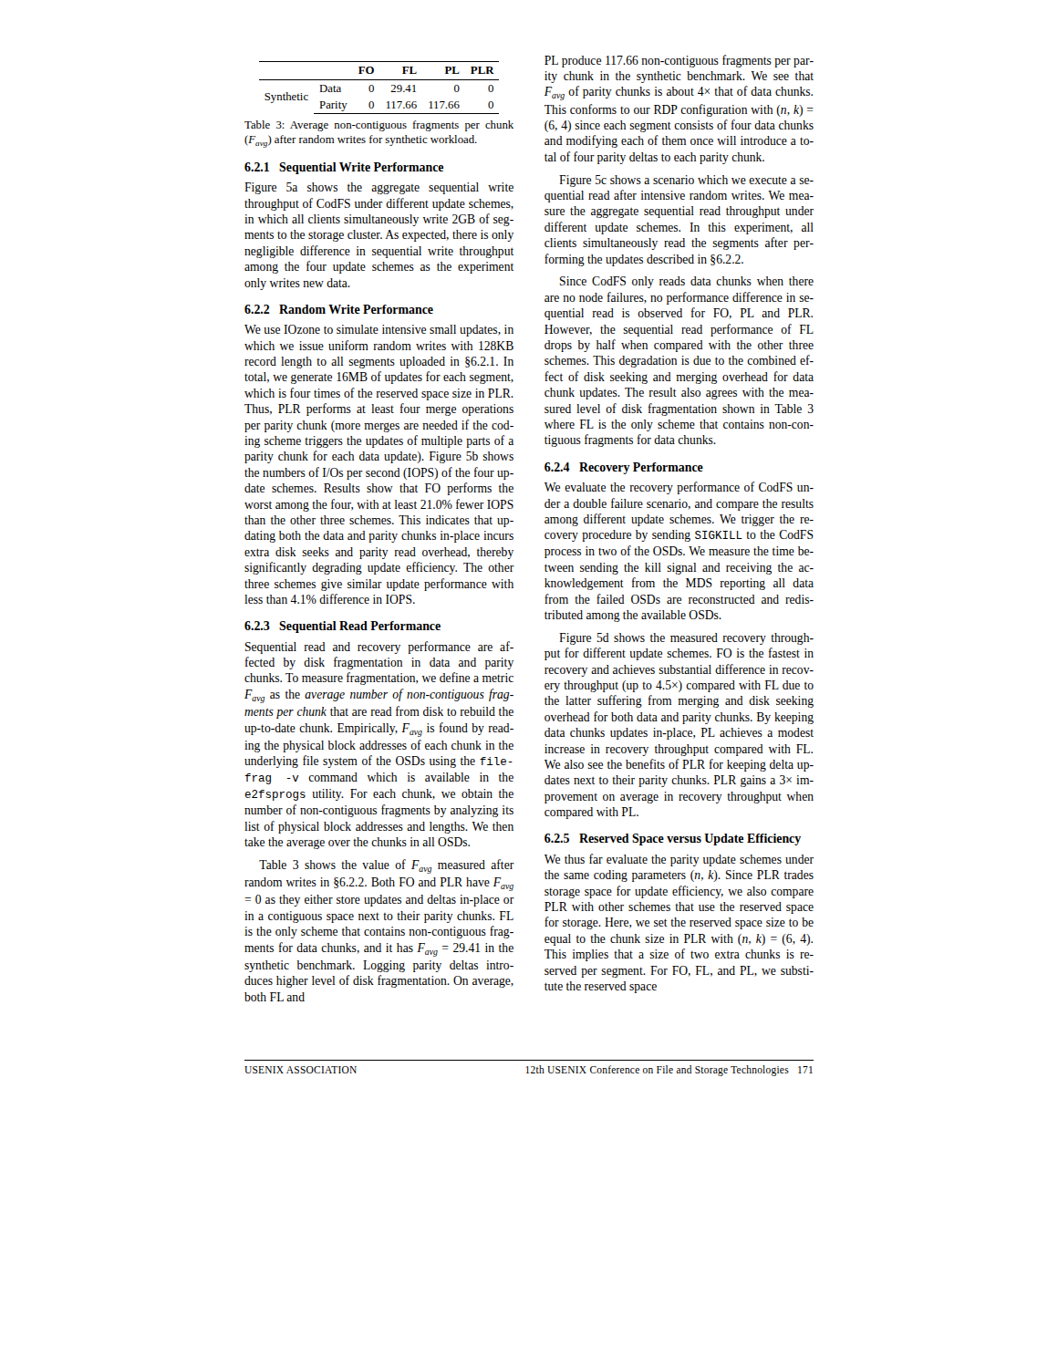| | | FO | FL | PL | PLR |
| --- | --- | --- | --- | --- | --- |
| Synthetic | Data | 0 | 29.41 | 0 | 0 |
| Parity | 0 | 117.66 | 117.66 | 0 |
Table 3: Average non-contiguous fragments per chunk (Favg) after random writes for synthetic workload.
6.2.1 Sequential Write Performance
Figure 5a shows the aggregate sequential write throughput of CodFS under different update schemes, in which all clients simultaneously write 2GB of segments to the storage cluster. As expected, there is only negligible difference in sequential write throughput among the four update schemes as the experiment only writes new data.
6.2.2 Random Write Performance
We use IOzone to simulate intensive small updates, in which we issue uniform random writes with 128KB record length to all segments uploaded in §6.2.1. In total, we generate 16MB of updates for each segment, which is four times of the reserved space size in PLR. Thus, PLR performs at least four merge operations per parity chunk (more merges are needed if the coding scheme triggers the updates of multiple parts of a parity chunk for each data update). Figure 5b shows the numbers of I/Os per second (IOPS) of the four update schemes. Results show that FO performs the worst among the four, with at least 21.0% fewer IOPS than the other three schemes. This indicates that updating both the data and parity chunks in-place incurs extra disk seeks and parity read overhead, thereby significantly degrading update efficiency. The other three schemes give similar update performance with less than 4.1% difference in IOPS.
6.2.3 Sequential Read Performance
Sequential read and recovery performance are affected by disk fragmentation in data and parity chunks. To measure fragmentation, we define a metric Favg as the average number of non-contiguous fragments per chunk that are read from disk to rebuild the up-to-date chunk. Empirically, Favg is found by reading the physical block addresses of each chunk in the underlying file system of the OSDs using the filefrag -v command which is available in the e2fsprogs utility. For each chunk, we obtain the number of non-contiguous fragments by analyzing its list of physical block addresses and lengths. We then take the average over the chunks in all OSDs.
Table 3 shows the value of Favg measured after random writes in §6.2.2. Both FO and PLR have Favg = 0 as they either store updates and deltas in-place or in a contiguous space next to their parity chunks. FL is the only scheme that contains non-contiguous fragments for data chunks, and it has Favg = 29.41 in the synthetic benchmark. Logging parity deltas introduces higher level of disk fragmentation. On average, both FL and
PL produce 117.66 non-contiguous fragments per parity chunk in the synthetic benchmark. We see that Favg of parity chunks is about 4× that of data chunks. This conforms to our RDP configuration with (n, k) = (6, 4) since each segment consists of four data chunks and modifying each of them once will introduce a total of four parity deltas to each parity chunk.
Figure 5c shows a scenario which we execute a sequential read after intensive random writes. We measure the aggregate sequential read throughput under different update schemes. In this experiment, all clients simultaneously read the segments after performing the updates described in §6.2.2.
Since CodFS only reads data chunks when there are no node failures, no performance difference in sequential read is observed for FO, PL and PLR. However, the sequential read performance of FL drops by half when compared with the other three schemes. This degradation is due to the combined effect of disk seeking and merging overhead for data chunk updates. The result also agrees with the measured level of disk fragmentation shown in Table 3 where FL is the only scheme that contains non-contiguous fragments for data chunks.
6.2.4 Recovery Performance
We evaluate the recovery performance of CodFS under a double failure scenario, and compare the results among different update schemes. We trigger the recovery procedure by sending SIGKILL to the CodFS process in two of the OSDs. We measure the time between sending the kill signal and receiving the acknowledgement from the MDS reporting all data from the failed OSDs are reconstructed and redistributed among the available OSDs.
Figure 5d shows the measured recovery throughput for different update schemes. FO is the fastest in recovery and achieves substantial difference in recovery throughput (up to 4.5×) compared with FL due to the latter suffering from merging and disk seeking overhead for both data and parity chunks. By keeping data chunks updates in-place, PL achieves a modest increase in recovery throughput compared with FL. We also see the benefits of PLR for keeping delta updates next to their parity chunks. PLR gains a 3× improvement on average in recovery throughput when compared with PL.
6.2.5 Reserved Space versus Update Efficiency
We thus far evaluate the parity update schemes under the same coding parameters (n, k). Since PLR trades storage space for update efficiency, we also compare PLR with other schemes that use the reserved space for storage. Here, we set the reserved space size to be equal to the chunk size in PLR with (n, k) = (6, 4). This implies that a size of two extra chunks is reserved per segment. For FO, FL, and PL, we substitute the reserved space
USENIX Association
12th USENIX Conference on File and Storage Technologies 171